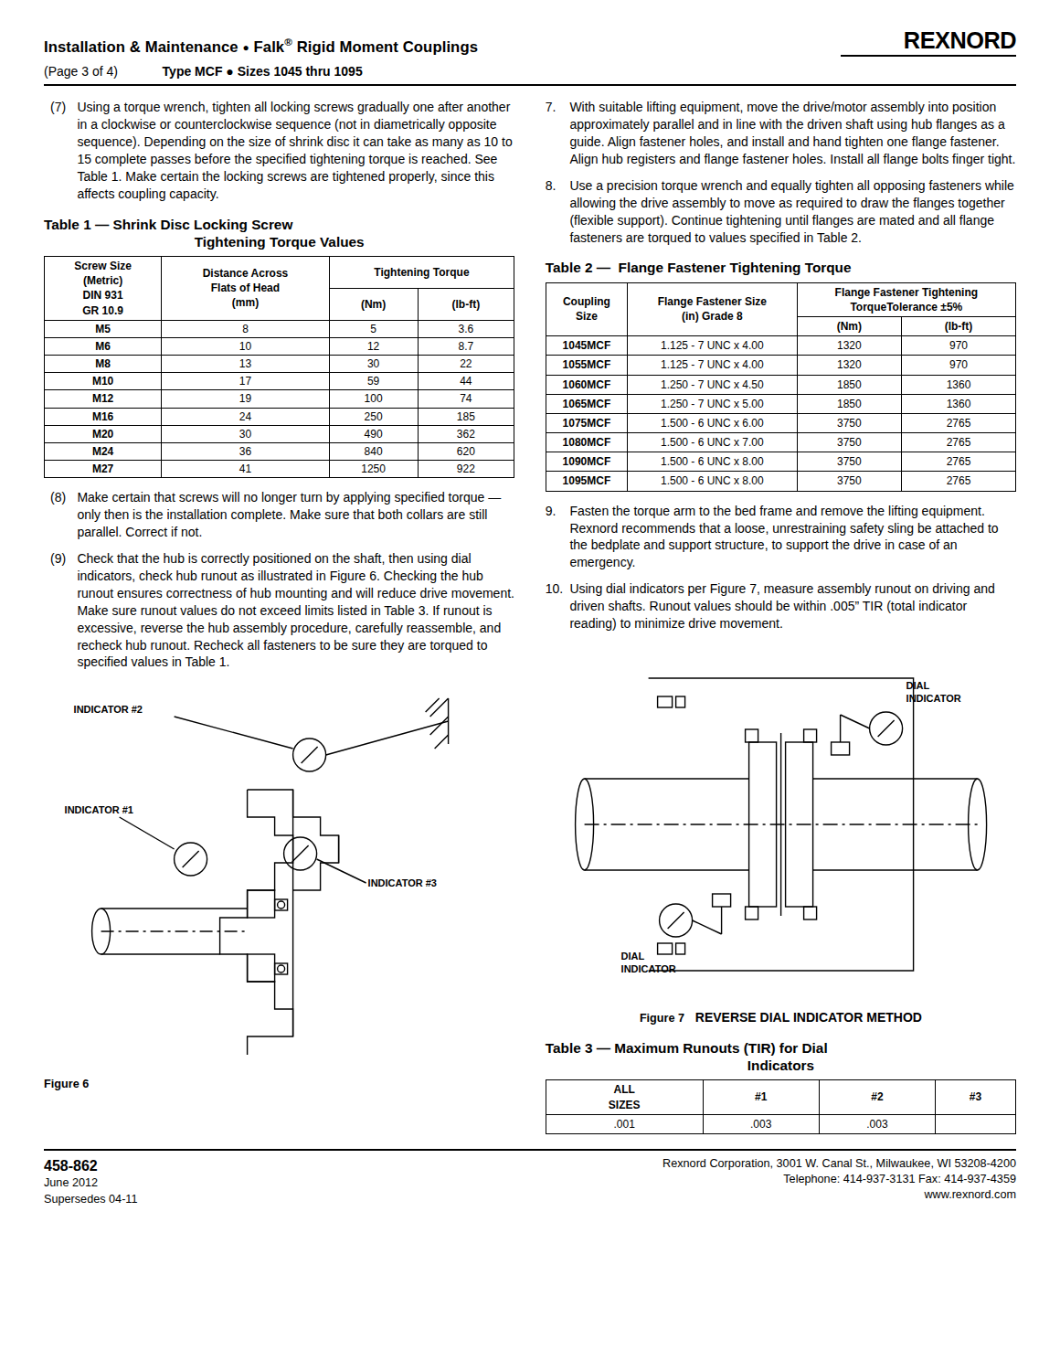REXNORD
Installation & Maintenance ● Falk® Rigid Moment Couplings
(Page 3 of 4) Type MCF ● Sizes 1045 thru 1095
(7) Using a torque wrench, tighten all locking screws gradually one after another in a clockwise or counterclockwise sequence (not in diametrically opposite sequence). Depending on the size of shrink disc it can take as many as 10 to 15 complete passes before the specified tightening torque is reached. See Table 1. Make certain the locking screws are tightened properly, since this affects coupling capacity.
Table 1 — Shrink Disc Locking Screw Tightening Torque Values
| Screw Size (Metric) DIN 931 GR 10.9 | Distance Across Flats of Head (mm) | Tightening Torque |
| --- | --- | --- |
| (Nm) | (lb-ft) |
| M5 | 8 | 5 | 3.6 |
| M6 | 10 | 12 | 8.7 |
| M8 | 13 | 30 | 22 |
| M10 | 17 | 59 | 44 |
| M12 | 19 | 100 | 74 |
| M16 | 24 | 250 | 185 |
| M20 | 30 | 490 | 362 |
| M24 | 36 | 840 | 620 |
| M27 | 41 | 1250 | 922 |
(8) Make certain that screws will no longer turn by applying specified torque — only then is the installation complete. Make sure that both collars are still parallel. Correct if not.
(9) Check that the hub is correctly positioned on the shaft, then using dial indicators, check hub runout as illustrated in Figure 6. Checking the hub runout ensures correctness of hub mounting and will reduce drive movement. Make sure runout values do not exceed limits listed in Table 3. If runout is excessive, reverse the hub assembly procedure, carefully reassemble, and recheck hub runout. Recheck all fasteners to be sure they are torqued to specified values in Table 1.
INDICATOR #2 INDICATOR #1 INDICATOR #3
Figure 6
7. With suitable lifting equipment, move the drive/motor assembly into position approximately parallel and in line with the driven shaft using hub flanges as a guide. Align fastener holes, and install and hand tighten one flange fastener. Align hub registers and flange fastener holes. Install all flange bolts finger tight.
8. Use a precision torque wrench and equally tighten all opposing fasteners while allowing the drive assembly to move as required to draw the flanges together (flexible support). Continue tightening until flanges are mated and all flange fasteners are torqued to values specified in Table 2.
Table 2 — Flange Fastener Tightening Torque
| Coupling Size | Flange Fastener Size (in) Grade 8 | Flange Fastener Tightening TorqueTolerance ±5% |
| --- | --- | --- |
| (Nm) | (lb-ft) |
| 1045MCF | 1.125 - 7 UNC x 4.00 | 1320 | 970 |
| 1055MCF | 1.125 - 7 UNC x 4.00 | 1320 | 970 |
| 1060MCF | 1.250 - 7 UNC x 4.50 | 1850 | 1360 |
| 1065MCF | 1.250 - 7 UNC x 5.00 | 1850 | 1360 |
| 1075MCF | 1.500 - 6 UNC x 6.00 | 3750 | 2765 |
| 1080MCF | 1.500 - 6 UNC x 7.00 | 3750 | 2765 |
| 1090MCF | 1.500 - 6 UNC x 8.00 | 3750 | 2765 |
| 1095MCF | 1.500 - 6 UNC x 8.00 | 3750 | 2765 |
9. Fasten the torque arm to the bed frame and remove the lifting equipment. Rexnord recommends that a loose, unrestraining safety sling be attached to the bedplate and support structure, to support the drive in case of an emergency.
10. Using dial indicators per Figure 7, measure assembly runout on driving and driven shafts. Runout values should be within .005” TIR (total indicator reading) to minimize drive movement.
DIAL INDICATOR DIAL INDICATOR
Figure 7 REVERSE DIAL INDICATOR METHOD
Table 3 — Maximum Runouts (TIR) for Dial Indicators
| ALL SIZES | #1 | #2 | #3 |
| --- | --- | --- | --- |
| .001 | .003 | .003 |
458-862
June 2012
Supersedes 04-11
Rexnord Corporation, 3001 W. Canal St., Milwaukee, WI 53208-4200
Telephone: 414-937-3131 Fax: 414-937-4359
www.rexnord.com